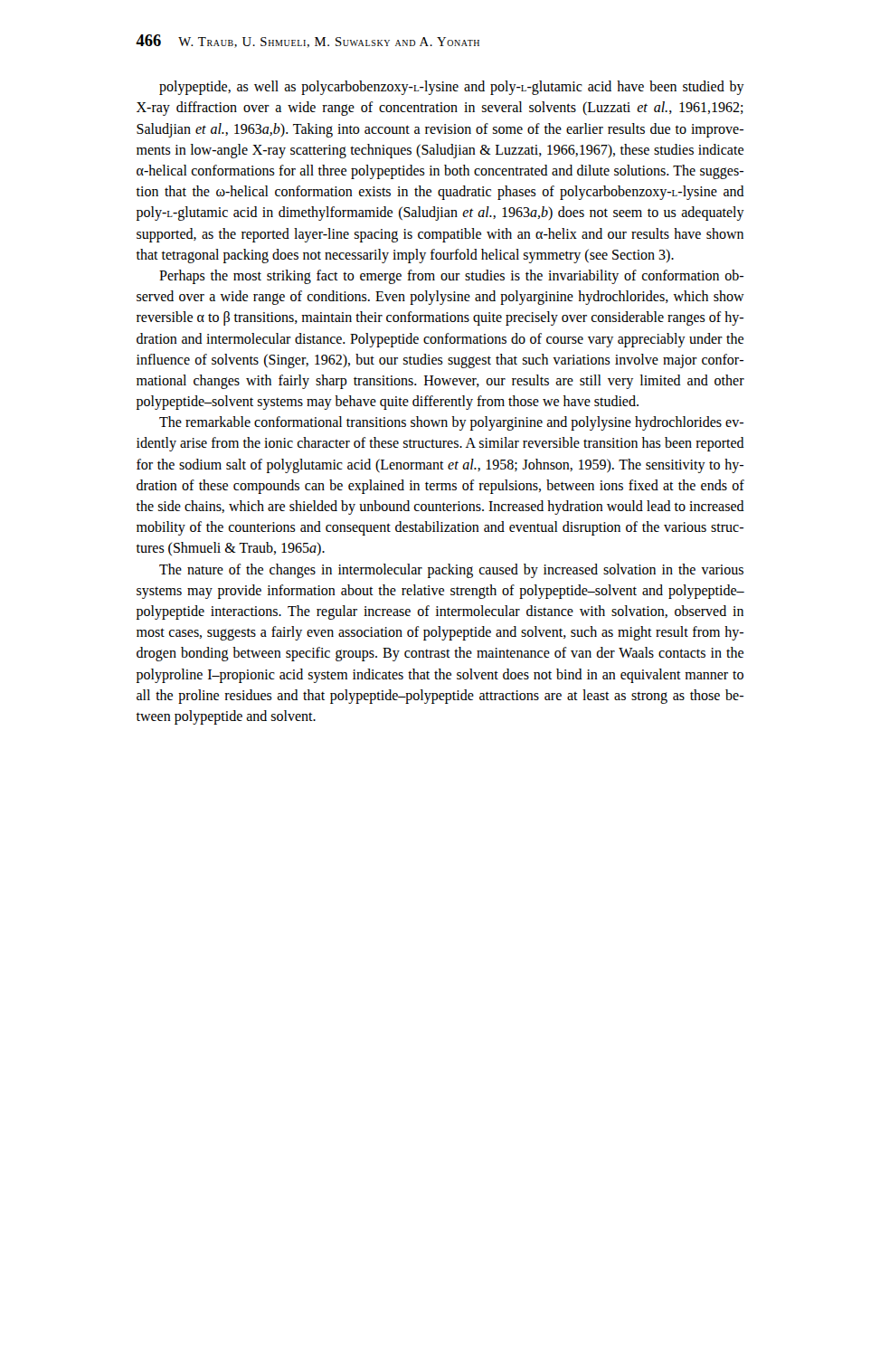466 W. Traub, U. Shmueli, M. Suwalsky and A. Yonath
polypeptide, as well as polycarbobenzoxy-l-lysine and poly-l-glutamic acid have been studied by X-ray diffraction over a wide range of concentration in several solvents (Luzzati et al., 1961,1962; Saludjian et al., 1963a,b). Taking into account a revision of some of the earlier results due to improvements in low-angle X-ray scattering techniques (Saludjian & Luzzati, 1966,1967), these studies indicate α-helical conformations for all three polypeptides in both concentrated and dilute solutions. The suggestion that the ω-helical conformation exists in the quadratic phases of polycarbobenzoxy-l-lysine and poly-l-glutamic acid in dimethylformamide (Saludjian et al., 1963a,b) does not seem to us adequately supported, as the reported layer-line spacing is compatible with an α-helix and our results have shown that tetragonal packing does not necessarily imply fourfold helical symmetry (see Section 3).
Perhaps the most striking fact to emerge from our studies is the invariability of conformation observed over a wide range of conditions. Even polylysine and polyarginine hydrochlorides, which show reversible α to β transitions, maintain their conformations quite precisely over considerable ranges of hydration and intermolecular distance. Polypeptide conformations do of course vary appreciably under the influence of solvents (Singer, 1962), but our studies suggest that such variations involve major conformational changes with fairly sharp transitions. However, our results are still very limited and other polypeptide–solvent systems may behave quite differently from those we have studied.
The remarkable conformational transitions shown by polyarginine and polylysine hydrochlorides evidently arise from the ionic character of these structures. A similar reversible transition has been reported for the sodium salt of polyglutamic acid (Lenormant et al., 1958; Johnson, 1959). The sensitivity to hydration of these compounds can be explained in terms of repulsions, between ions fixed at the ends of the side chains, which are shielded by unbound counterions. Increased hydration would lead to increased mobility of the counterions and consequent destabilization and eventual disruption of the various structures (Shmueli & Traub, 1965a).
The nature of the changes in intermolecular packing caused by increased solvation in the various systems may provide information about the relative strength of polypeptide–solvent and polypeptide–polypeptide interactions. The regular increase of intermolecular distance with solvation, observed in most cases, suggests a fairly even association of polypeptide and solvent, such as might result from hydrogen bonding between specific groups. By contrast the maintenance of van der Waals contacts in the polyproline I–propionic acid system indicates that the solvent does not bind in an equivalent manner to all the proline residues and that polypeptide–polypeptide attractions are at least as strong as those between polypeptide and solvent.